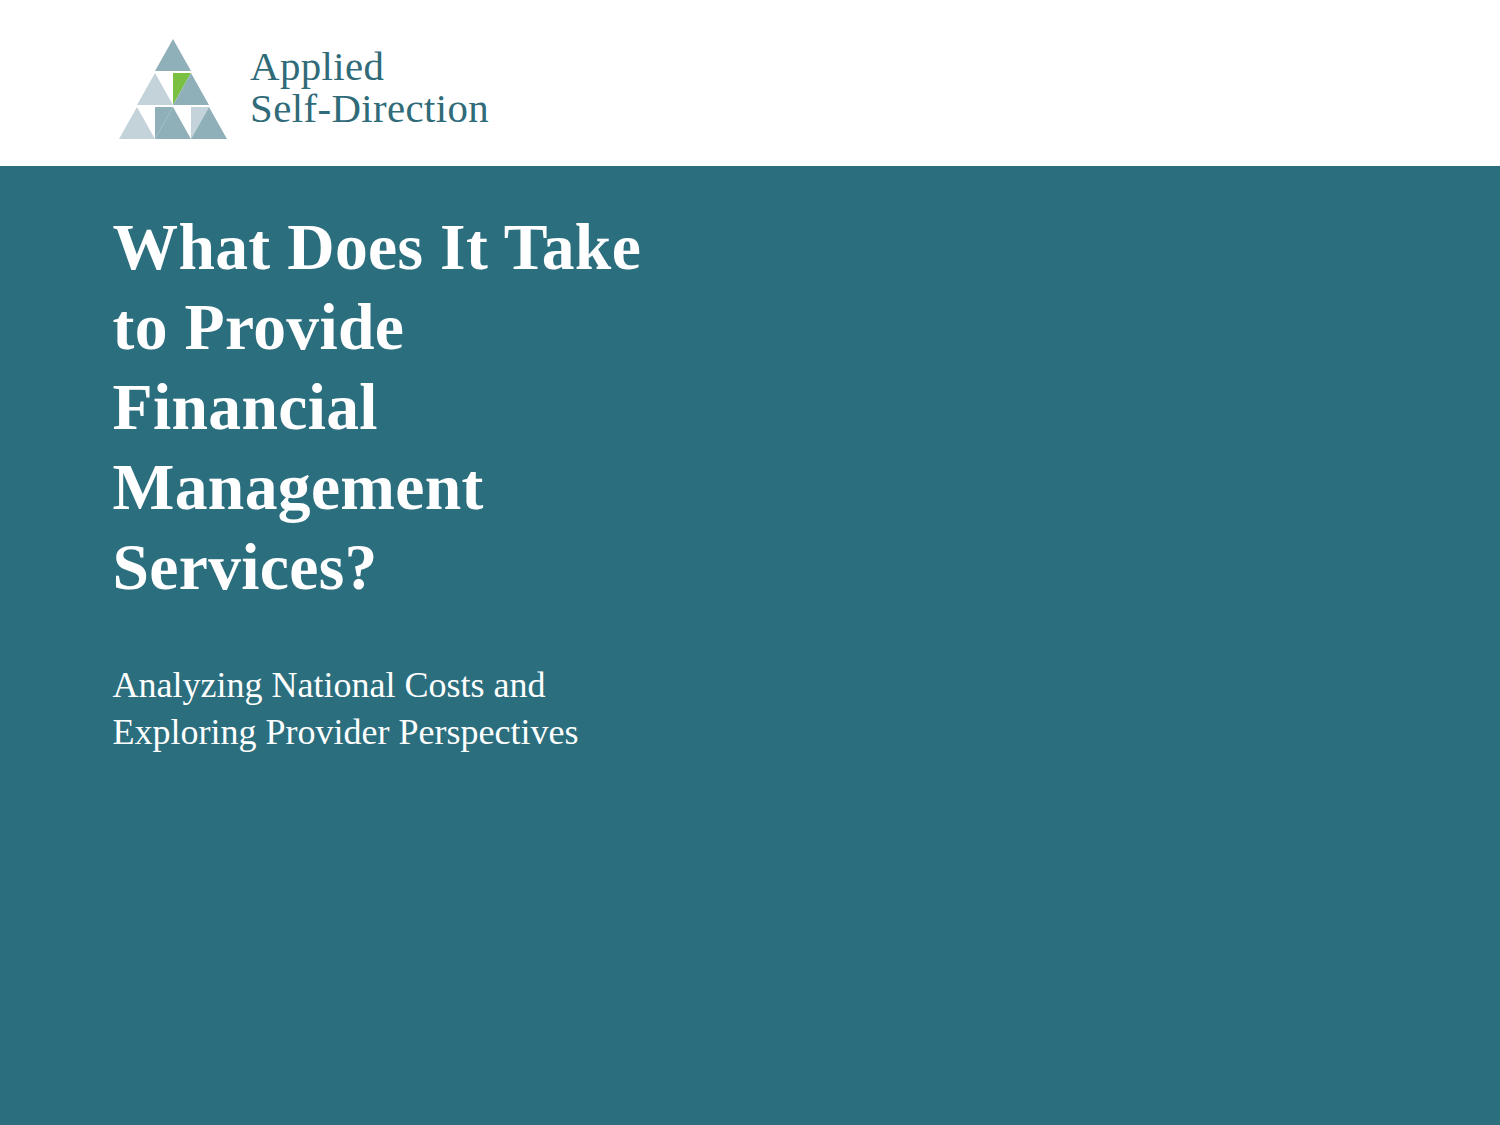Applied Self-Direction
What Does It Take to Provide Financial Management Services?
Analyzing National Costs and Exploring Provider Perspectives